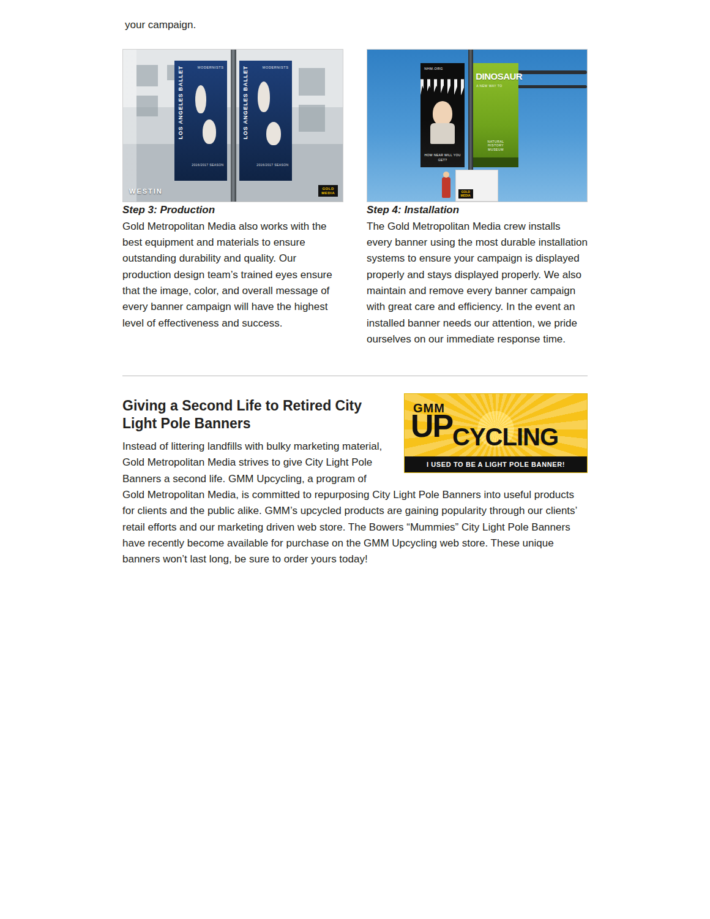your campaign.
MODERNISTS LOS ANGELES BALLET 2016/2017 SEASON
MODERNISTS LOS ANGELES BALLET 2016/2017 SEASON
WESTIN GOLD
MEDIA
Step 3: Production
Gold Metropolitan Media also works with the best equipment and materials to ensure outstanding durability and quality. Our production design team’s trained eyes ensure that the image, color, and overall message of every banner campaign will have the highest level of effectiveness and success.
NHM.ORG HOW NEAR WILL YOU GET?
DINOSAUR A NEW WAY TO NATURAL
HISTORY
MUSEUM
GOLD
MEDIA
Step 4: Installation
The Gold Metropolitan Media crew installs every banner using the most durable installation systems to ensure your campaign is displayed properly and stays displayed properly. We also maintain and remove every banner campaign with great care and efficiency. In the event an installed banner needs our attention, we pride ourselves on our immediate response time.
GMM UP CYCLING I USED TO BE A LIGHT POLE BANNER!
Giving a Second Life to Retired City Light Pole Banners
Instead of littering landfills with bulky marketing material, Gold Metropolitan Media strives to give City Light Pole Banners a second life. GMM Upcycling, a program of Gold Metropolitan Media, is committed to repurposing City Light Pole Banners into useful products for clients and the public alike. GMM’s upcycled products are gaining popularity through our clients’ retail efforts and our marketing driven web store. The Bowers “Mummies” City Light Pole Banners have recently become available for purchase on the GMM Upcycling web store. These unique banners won’t last long, be sure to order yours today!